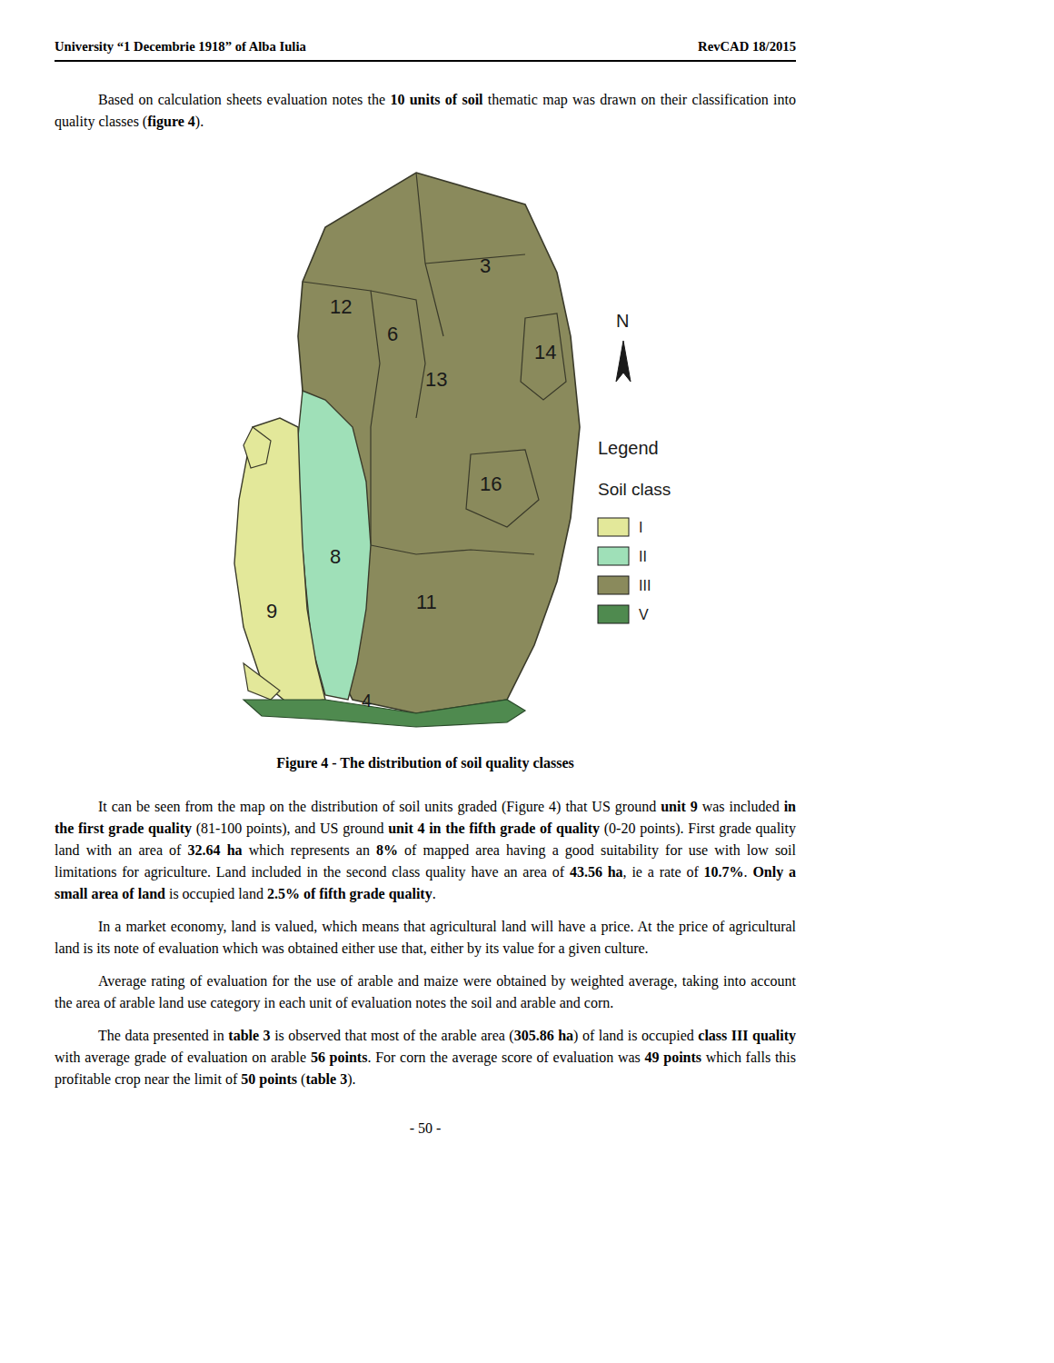University “1 Decembrie 1918” of Alba Iulia
RevCAD 18/2015
Based on calculation sheets evaluation notes the 10 units of soil thematic map was drawn on their classification into quality classes (figure 4).
3 12 6 13 14 16 8 9 11 4 N Legend Soil class I II III V
Figure 4 - The distribution of soil quality classes
It can be seen from the map on the distribution of soil units graded (Figure 4) that US ground unit 9 was included in the first grade quality (81-100 points), and US ground unit 4 in the fifth grade of quality (0-20 points). First grade quality land with an area of 32.64 ha which represents an 8% of mapped area having a good suitability for use with low soil limitations for agriculture. Land included in the second class quality have an area of 43.56 ha, ie a rate of 10.7%. Only a small area of land is occupied land 2.5% of fifth grade quality.
In a market economy, land is valued, which means that agricultural land will have a price. At the price of agricultural land is its note of evaluation which was obtained either use that, either by its value for a given culture.
Average rating of evaluation for the use of arable and maize were obtained by weighted average, taking into account the area of arable land use category in each unit of evaluation notes the soil and arable and corn.
The data presented in table 3 is observed that most of the arable area (305.86 ha) of land is occupied class III quality with average grade of evaluation on arable 56 points. For corn the average score of evaluation was 49 points which falls this profitable crop near the limit of 50 points (table 3).
- 50 -